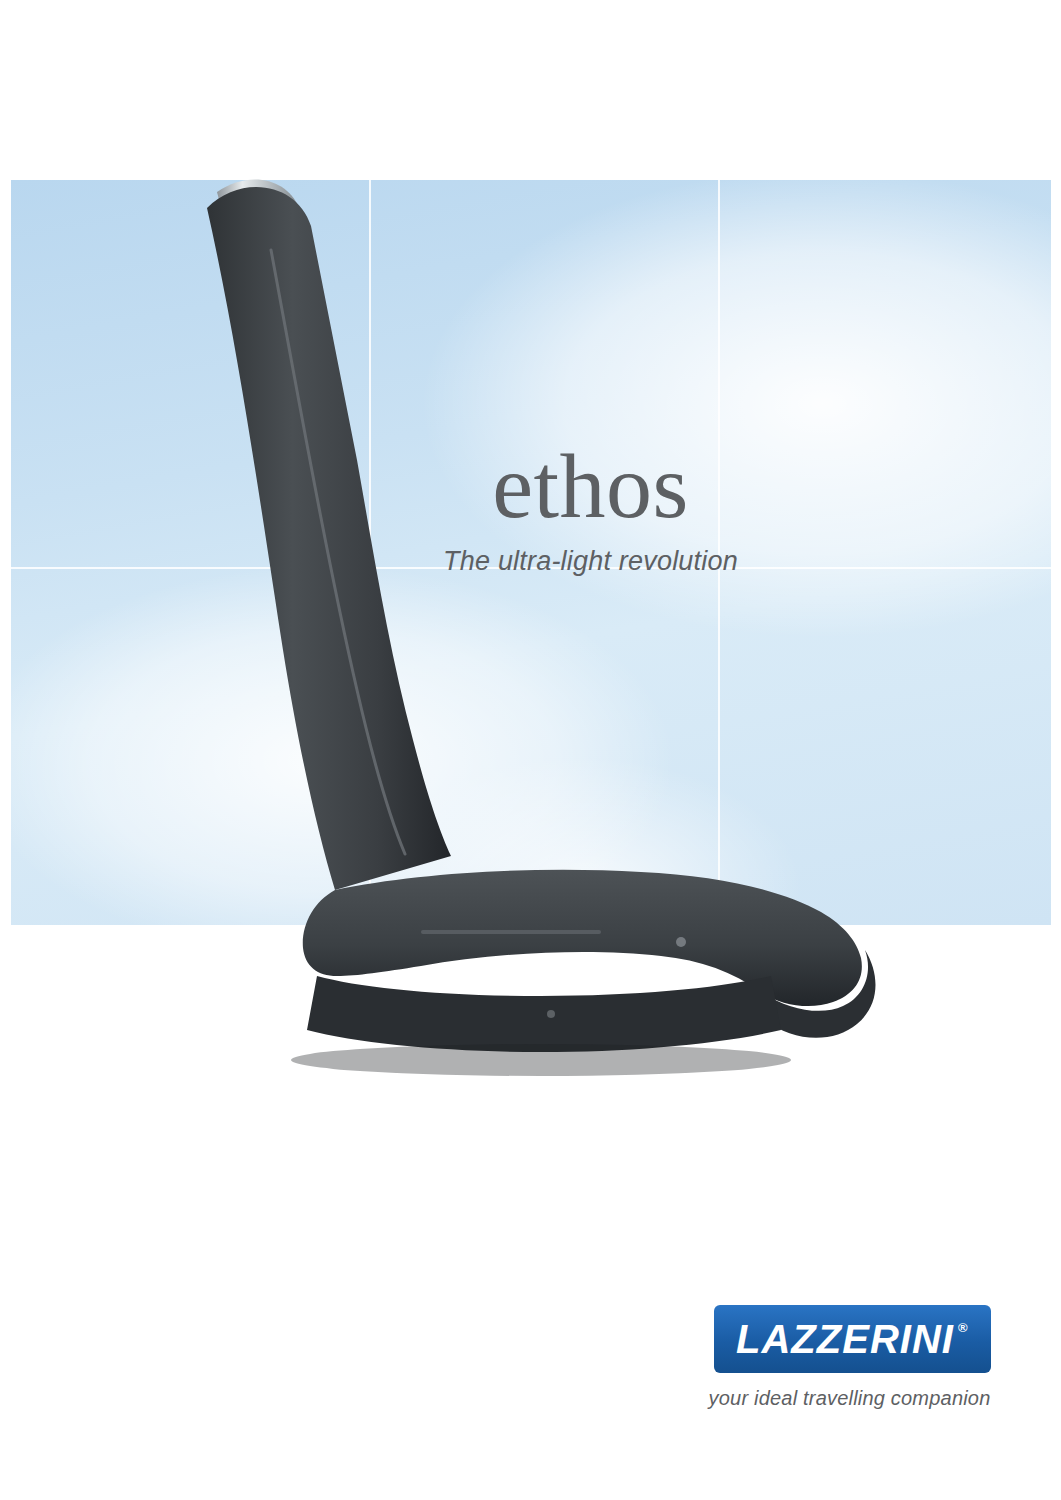ethos
The ultra-light revolution
Lazzerini®
your ideal travelling companion